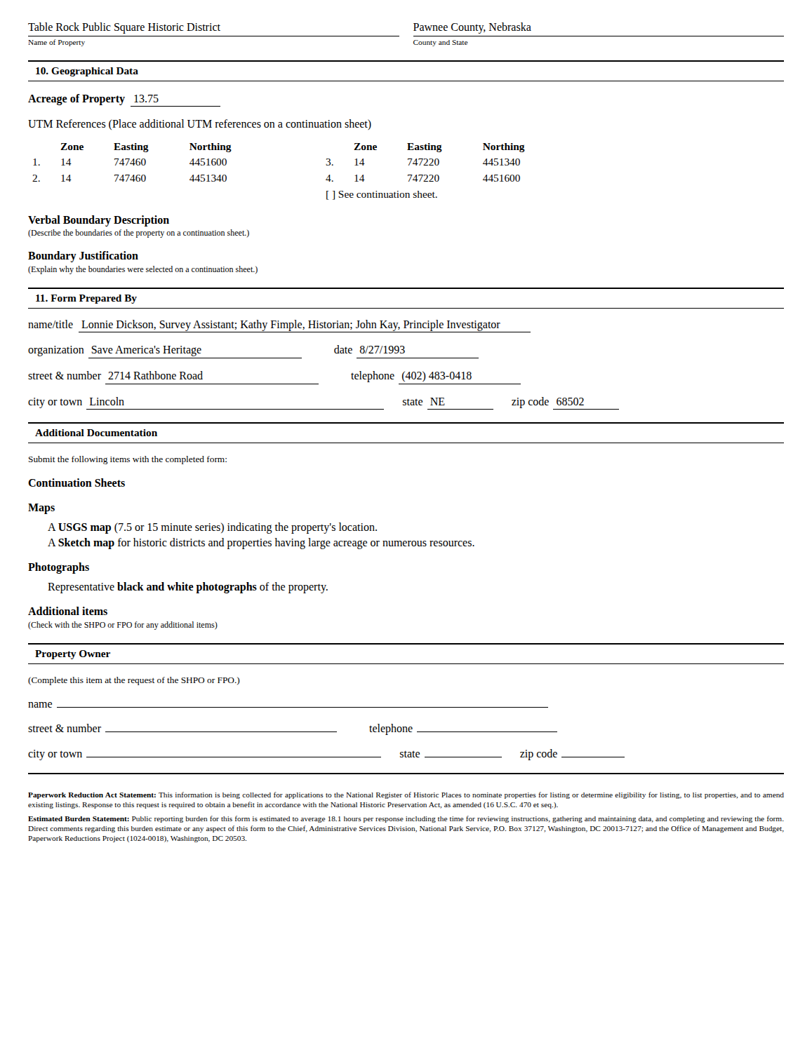Table Rock Public Square Historic District
Name of Property
Pawnee County, Nebraska
County and State
10. Geographical Data
Acreage of Property 13.75
UTM References (Place additional UTM references on a continuation sheet)
| | Zone | Easting | Northing | | | Zone | Easting | Northing |
| 1. | 14 | 747460 | 4451600 | | 3. | 14 | 747220 | 4451340 |
| 2. | 14 | 747460 | 4451340 | | 4. | 14 | 747220 | 4451600 |
| | | [ ] See continuation sheet. |
Verbal Boundary Description
(Describe the boundaries of the property on a continuation sheet.)
Boundary Justification
(Explain why the boundaries were selected on a continuation sheet.)
11. Form Prepared By
name/title Lonnie Dickson, Survey Assistant; Kathy Fimple, Historian; John Kay, Principle Investigator
organization Save America's Heritage date 8/27/1993
street & number 2714 Rathbone Road telephone (402) 483-0418
city or town Lincoln state NE zip code 68502
Additional Documentation
Submit the following items with the completed form:
Continuation Sheets
Maps
A USGS map (7.5 or 15 minute series) indicating the property's location.
A Sketch map for historic districts and properties having large acreage or numerous resources.
Photographs
Representative black and white photographs of the property.
Additional items
(Check with the SHPO or FPO for any additional items)
Property Owner
(Complete this item at the request of the SHPO or FPO.)
name
street & number telephone
city or town state zip code
Paperwork Reduction Act Statement: This information is being collected for applications to the National Register of Historic Places to nominate properties for listing or determine eligibility for listing, to list properties, and to amend existing listings. Response to this request is required to obtain a benefit in accordance with the National Historic Preservation Act, as amended (16 U.S.C. 470 et seq.).
Estimated Burden Statement: Public reporting burden for this form is estimated to average 18.1 hours per response including the time for reviewing instructions, gathering and maintaining data, and completing and reviewing the form. Direct comments regarding this burden estimate or any aspect of this form to the Chief, Administrative Services Division, National Park Service, P.O. Box 37127, Washington, DC 20013-7127; and the Office of Management and Budget, Paperwork Reductions Project (1024-0018), Washington, DC 20503.